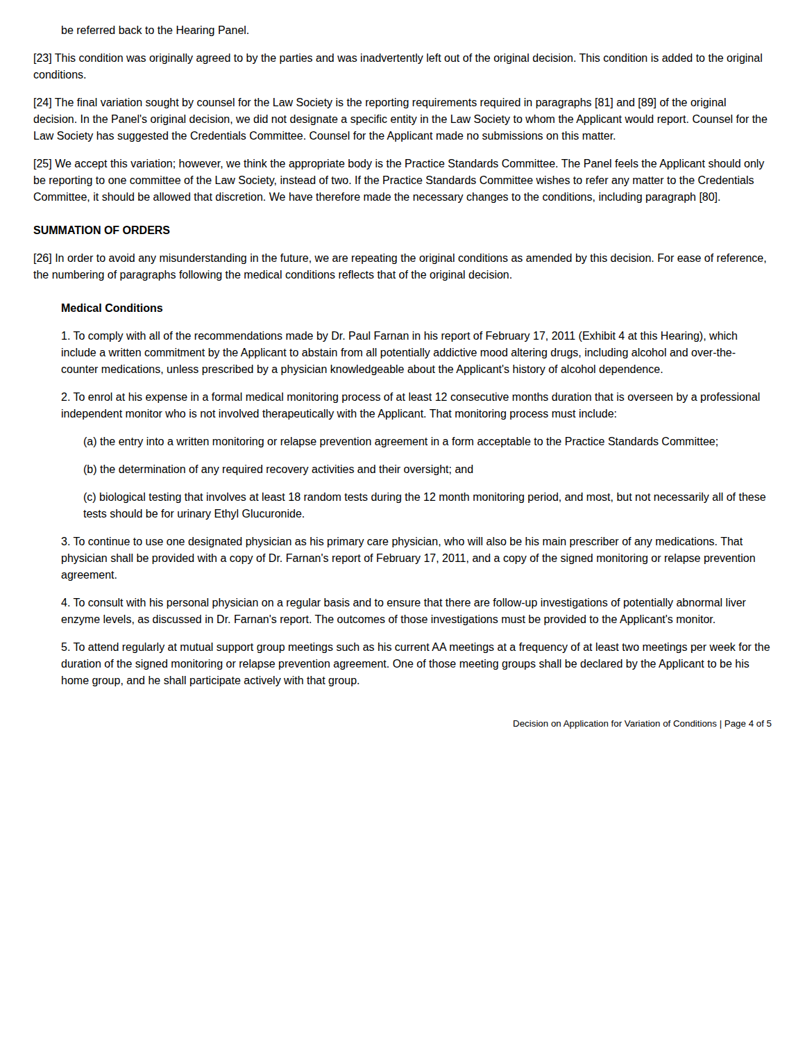be referred back to the Hearing Panel.
[23] This condition was originally agreed to by the parties and was inadvertently left out of the original decision. This condition is added to the original conditions.
[24] The final variation sought by counsel for the Law Society is the reporting requirements required in paragraphs [81] and [89] of the original decision. In the Panel's original decision, we did not designate a specific entity in the Law Society to whom the Applicant would report. Counsel for the Law Society has suggested the Credentials Committee. Counsel for the Applicant made no submissions on this matter.
[25] We accept this variation; however, we think the appropriate body is the Practice Standards Committee. The Panel feels the Applicant should only be reporting to one committee of the Law Society, instead of two. If the Practice Standards Committee wishes to refer any matter to the Credentials Committee, it should be allowed that discretion. We have therefore made the necessary changes to the conditions, including paragraph [80].
Summation of Orders
[26] In order to avoid any misunderstanding in the future, we are repeating the original conditions as amended by this decision. For ease of reference, the numbering of paragraphs following the medical conditions reflects that of the original decision.
Medical Conditions
1. To comply with all of the recommendations made by Dr. Paul Farnan in his report of February 17, 2011 (Exhibit 4 at this Hearing), which include a written commitment by the Applicant to abstain from all potentially addictive mood altering drugs, including alcohol and over-the-counter medications, unless prescribed by a physician knowledgeable about the Applicant's history of alcohol dependence.
2. To enrol at his expense in a formal medical monitoring process of at least 12 consecutive months duration that is overseen by a professional independent monitor who is not involved therapeutically with the Applicant. That monitoring process must include:
(a) the entry into a written monitoring or relapse prevention agreement in a form acceptable to the Practice Standards Committee;
(b) the determination of any required recovery activities and their oversight; and
(c) biological testing that involves at least 18 random tests during the 12 month monitoring period, and most, but not necessarily all of these tests should be for urinary Ethyl Glucuronide.
3. To continue to use one designated physician as his primary care physician, who will also be his main prescriber of any medications. That physician shall be provided with a copy of Dr. Farnan's report of February 17, 2011, and a copy of the signed monitoring or relapse prevention agreement.
4. To consult with his personal physician on a regular basis and to ensure that there are follow-up investigations of potentially abnormal liver enzyme levels, as discussed in Dr. Farnan's report. The outcomes of those investigations must be provided to the Applicant's monitor.
5. To attend regularly at mutual support group meetings such as his current AA meetings at a frequency of at least two meetings per week for the duration of the signed monitoring or relapse prevention agreement. One of those meeting groups shall be declared by the Applicant to be his home group, and he shall participate actively with that group.
Decision on Application for Variation of Conditions | Page 4 of 5